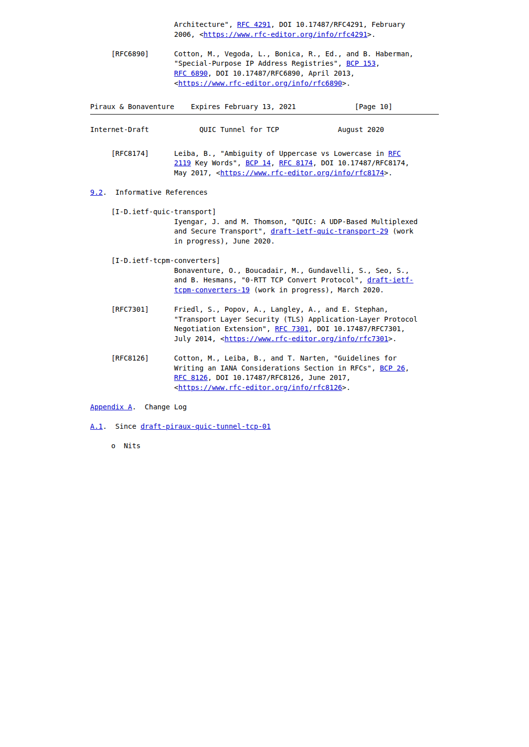Architecture", RFC 4291, DOI 10.17487/RFC4291, February
                    2006, <https://www.rfc-editor.org/info/rfc4291>.

     [RFC6890]      Cotton, M., Vegoda, L., Bonica, R., Ed., and B. Haberman,
                    "Special-Purpose IP Address Registries", BCP 153,
                    RFC 6890, DOI 10.17487/RFC6890, April 2013,
                    <https://www.rfc-editor.org/info/rfc6890>.
Piraux & Bonaventure    Expires February 13, 2021              [Page 10]
Internet-Draft            QUIC Tunnel for TCP              August 2020
     [RFC8174]      Leiba, B., "Ambiguity of Uppercase vs Lowercase in RFC
                    2119 Key Words", BCP 14, RFC 8174, DOI 10.17487/RFC8174,
                    May 2017, <https://www.rfc-editor.org/info/rfc8174>.

9.2.  Informative References

     [I-D.ietf-quic-transport]
                    Iyengar, J. and M. Thomson, "QUIC: A UDP-Based Multiplexed
                    and Secure Transport", draft-ietf-quic-transport-29 (work
                    in progress), June 2020.

     [I-D.ietf-tcpm-converters]
                    Bonaventure, O., Boucadair, M., Gundavelli, S., Seo, S.,
                    and B. Hesmans, "0-RTT TCP Convert Protocol", draft-ietf-
                    tcpm-converters-19 (work in progress), March 2020.

     [RFC7301]      Friedl, S., Popov, A., Langley, A., and E. Stephan,
                    "Transport Layer Security (TLS) Application-Layer Protocol
                    Negotiation Extension", RFC 7301, DOI 10.17487/RFC7301,
                    July 2014, <https://www.rfc-editor.org/info/rfc7301>.

     [RFC8126]      Cotton, M., Leiba, B., and T. Narten, "Guidelines for
                    Writing an IANA Considerations Section in RFCs", BCP 26,
                    RFC 8126, DOI 10.17487/RFC8126, June 2017,
                    <https://www.rfc-editor.org/info/rfc8126>.

Appendix A.  Change Log

A.1.  Since draft-piraux-quic-tunnel-tcp-01

     o  Nits